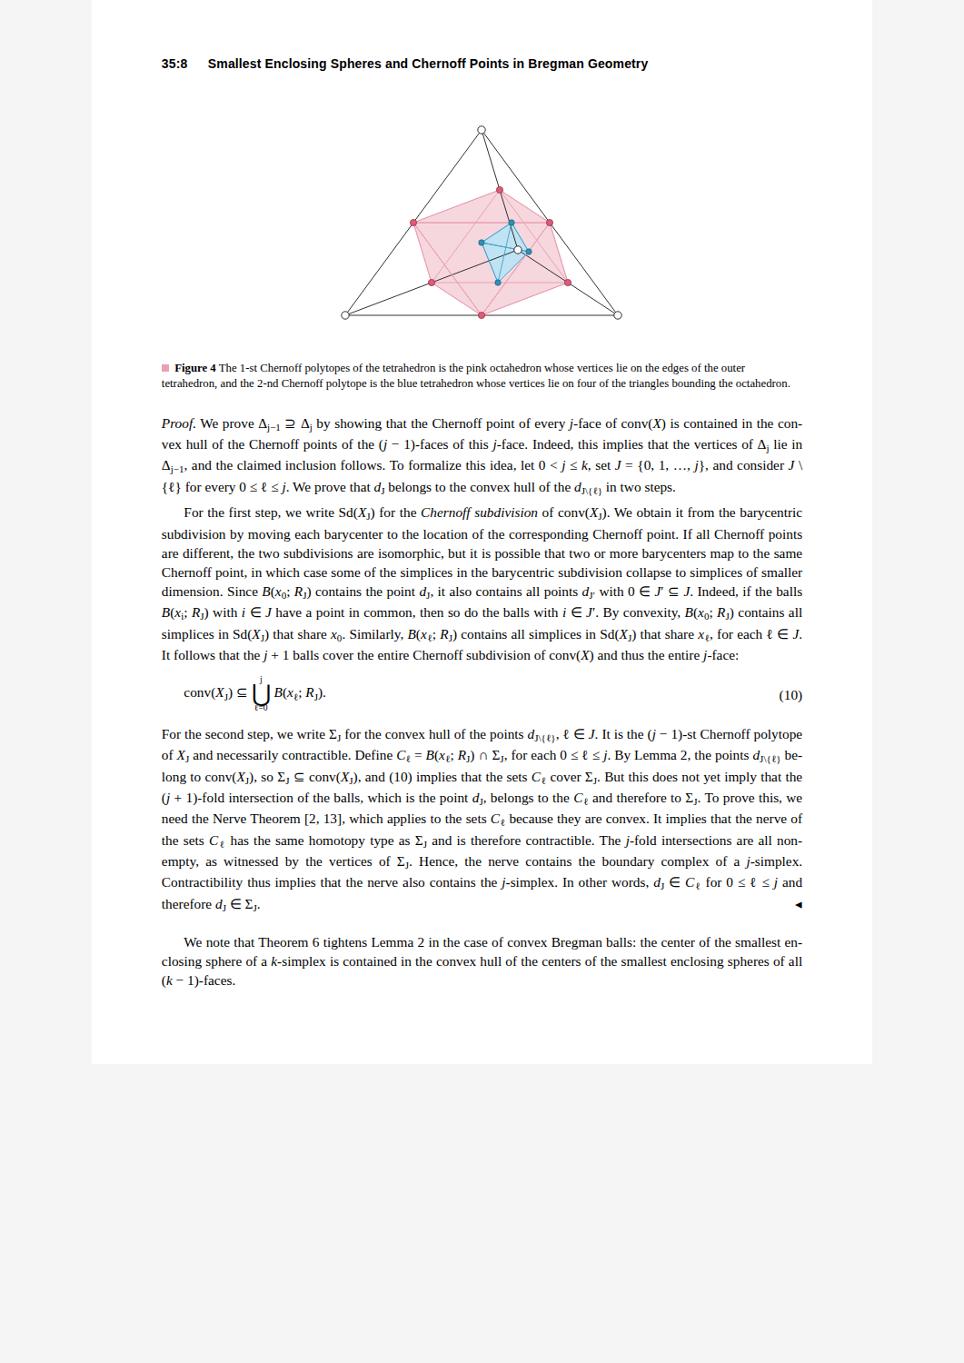35:8 Smallest Enclosing Spheres and Chernoff Points in Bregman Geometry
Figure 4 The 1-st Chernoff polytopes of the tetrahedron is the pink octahedron whose vertices lie on the edges of the outer tetrahedron, and the 2-nd Chernoff polytope is the blue tetrahedron whose vertices lie on four of the triangles bounding the octahedron.
Proof. We prove Δj−1 ⊇ Δj by showing that the Chernoff point of every j-face of conv(X) is contained in the convex hull of the Chernoff points of the (j − 1)-faces of this j-face. Indeed, this implies that the vertices of Δj lie in Δj−1, and the claimed inclusion follows. To formalize this idea, let 0 < j ≤ k, set J = {0, 1, …, j}, and consider J \ {ℓ} for every 0 ≤ ℓ ≤ j. We prove that dJ belongs to the convex hull of the dJ\{ℓ} in two steps.
For the first step, we write Sd(XJ) for the Chernoff subdivision of conv(XJ). We obtain it from the barycentric subdivision by moving each barycenter to the location of the corresponding Chernoff point. If all Chernoff points are different, the two subdivisions are isomorphic, but it is possible that two or more barycenters map to the same Chernoff point, in which case some of the simplices in the barycentric subdivision collapse to simplices of smaller dimension. Since B(x 0; RJ) contains the point dJ, it also contains all points dJ′ with 0 ∈ J′ ⊆ J. Indeed, if the balls B(xi; RJ) with i ∈ J have a point in common, then so do the balls with i ∈ J′. By convexity, B(x 0; RJ) contains all simplices in Sd(XJ) that share x 0. Similarly, B(xℓ; RJ) contains all simplices in Sd(XJ) that share xℓ, for each ℓ ∈ J. It follows that the j + 1 balls cover the entire Chernoff subdivision of conv(X) and thus the entire j-face:
conv(XJ) ⊆ j⋃ℓ=0 B(xℓ; RJ).
(10)
For the second step, we write ΣJ for the convex hull of the points dJ\{ℓ}, ℓ ∈ J. It is the (j − 1)-st Chernoff polytope of XJ and necessarily contractible. Define Cℓ = B(xℓ; RJ) ∩ ΣJ, for each 0 ≤ ℓ ≤ j. By Lemma 2, the points dJ\{ℓ} belong to conv(XJ), so ΣJ ⊆ conv(XJ), and (10) implies that the sets Cℓ cover ΣJ. But this does not yet imply that the (j + 1)-fold intersection of the balls, which is the point dJ, belongs to the Cℓ and therefore to ΣJ. To prove this, we need the Nerve Theorem [2, 13], which applies to the sets Cℓ because they are convex. It implies that the nerve of the sets Cℓ has the same homotopy type as ΣJ and is therefore contractible. The j-fold intersections are all non-empty, as witnessed by the vertices of ΣJ. Hence, the nerve contains the boundary complex of a j-simplex. Contractibility thus implies that the nerve also contains the j-simplex. In other words, dJ ∈ Cℓ for 0 ≤ ℓ ≤ j and therefore dJ ∈ ΣJ. ◂
We note that Theorem 6 tightens Lemma 2 in the case of convex Bregman balls: the center of the smallest enclosing sphere of a k-simplex is contained in the convex hull of the centers of the smallest enclosing spheres of all (k − 1)-faces.